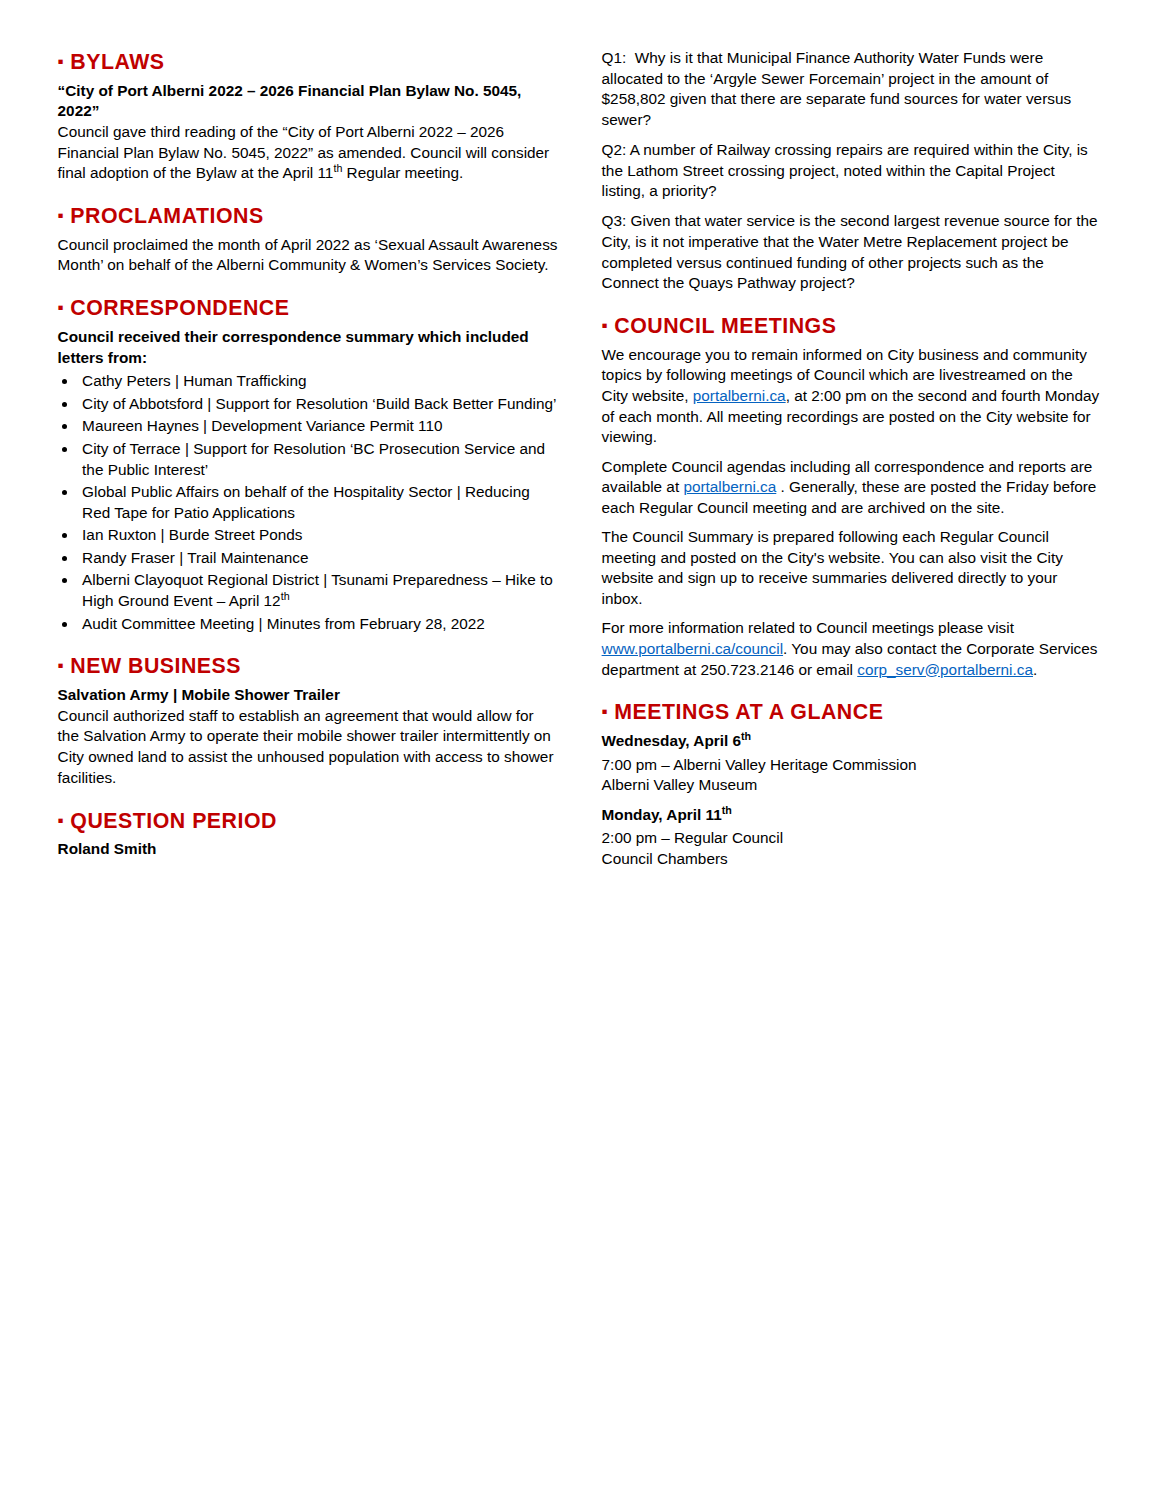BYLAWS
“City of Port Alberni 2022 – 2026 Financial Plan Bylaw No. 5045, 2022”
Council gave third reading of the “City of Port Alberni 2022 – 2026 Financial Plan Bylaw No. 5045, 2022” as amended. Council will consider final adoption of the Bylaw at the April 11th Regular meeting.
PROCLAMATIONS
Council proclaimed the month of April 2022 as ‘Sexual Assault Awareness Month’ on behalf of the Alberni Community & Women’s Services Society.
CORRESPONDENCE
Council received their correspondence summary which included letters from:
Cathy Peters | Human Trafficking
City of Abbotsford | Support for Resolution ‘Build Back Better Funding’
Maureen Haynes | Development Variance Permit 110
City of Terrace | Support for Resolution ‘BC Prosecution Service and the Public Interest’
Global Public Affairs on behalf of the Hospitality Sector | Reducing Red Tape for Patio Applications
Ian Ruxton | Burde Street Ponds
Randy Fraser | Trail Maintenance
Alberni Clayoquot Regional District | Tsunami Preparedness – Hike to High Ground Event – April 12th
Audit Committee Meeting | Minutes from February 28, 2022
NEW BUSINESS
Salvation Army | Mobile Shower Trailer
Council authorized staff to establish an agreement that would allow for the Salvation Army to operate their mobile shower trailer intermittently on City owned land to assist the unhoused population with access to shower facilities.
QUESTION PERIOD
Roland Smith
Q1: Why is it that Municipal Finance Authority Water Funds were allocated to the ‘Argyle Sewer Forcemain’ project in the amount of $258,802 given that there are separate fund sources for water versus sewer?
Q2: A number of Railway crossing repairs are required within the City, is the Lathom Street crossing project, noted within the Capital Project listing, a priority?
Q3: Given that water service is the second largest revenue source for the City, is it not imperative that the Water Metre Replacement project be completed versus continued funding of other projects such as the Connect the Quays Pathway project?
COUNCIL MEETINGS
We encourage you to remain informed on City business and community topics by following meetings of Council which are livestreamed on the City website, portalberni.ca, at 2:00 pm on the second and fourth Monday of each month. All meeting recordings are posted on the City website for viewing.
Complete Council agendas including all correspondence and reports are available at portalberni.ca . Generally, these are posted the Friday before each Regular Council meeting and are archived on the site.
The Council Summary is prepared following each Regular Council meeting and posted on the City's website. You can also visit the City website and sign up to receive summaries delivered directly to your inbox.
For more information related to Council meetings please visit www.portalberni.ca/council. You may also contact the Corporate Services department at 250.723.2146 or email corp_serv@portalberni.ca.
MEETINGS AT A GLANCE
Wednesday, April 6th
7:00 pm – Alberni Valley Heritage Commission
Alberni Valley Museum
Monday, April 11th
2:00 pm – Regular Council
Council Chambers